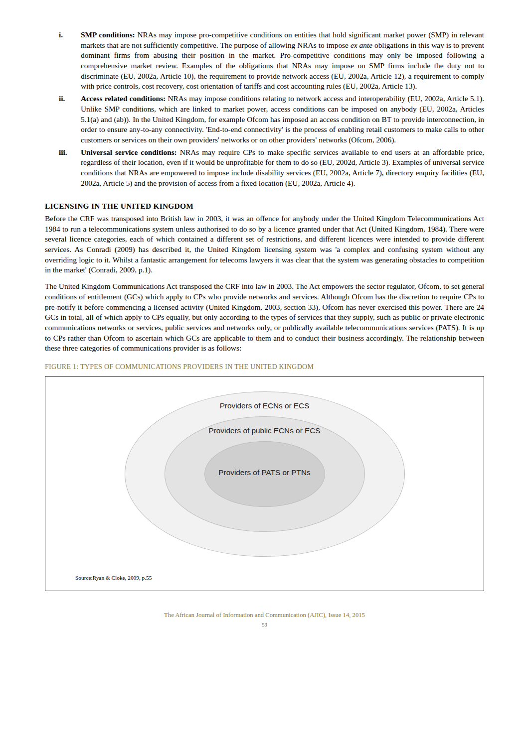SMP conditions: NRAs may impose pro-competitive conditions on entities that hold significant market power (SMP) in relevant markets that are not sufficiently competitive. The purpose of allowing NRAs to impose ex ante obligations in this way is to prevent dominant firms from abusing their position in the market. Pro-competitive conditions may only be imposed following a comprehensive market review. Examples of the obligations that NRAs may impose on SMP firms include the duty not to discriminate (EU, 2002a, Article 10), the requirement to provide network access (EU, 2002a, Article 12), a requirement to comply with price controls, cost recovery, cost orientation of tariffs and cost accounting rules (EU, 2002a, Article 13).
Access related conditions: NRAs may impose conditions relating to network access and interoperability (EU, 2002a, Article 5.1). Unlike SMP conditions, which are linked to market power, access conditions can be imposed on anybody (EU, 2002a, Articles 5.1(a) and (ab)). In the United Kingdom, for example Ofcom has imposed an access condition on BT to provide interconnection, in order to ensure any-to-any connectivity. 'End-to-end connectivity' is the process of enabling retail customers to make calls to other customers or services on their own providers' networks or on other providers' networks (Ofcom, 2006).
Universal service conditions: NRAs may require CPs to make specific services available to end users at an affordable price, regardless of their location, even if it would be unprofitable for them to do so (EU, 2002d, Article 3). Examples of universal service conditions that NRAs are empowered to impose include disability services (EU, 2002a, Article 7), directory enquiry facilities (EU, 2002a, Article 5) and the provision of access from a fixed location (EU, 2002a, Article 4).
LICENSING IN THE UNITED KINGDOM
Before the CRF was transposed into British law in 2003, it was an offence for anybody under the United Kingdom Telecommunications Act 1984 to run a telecommunications system unless authorised to do so by a licence granted under that Act (United Kingdom, 1984). There were several licence categories, each of which contained a different set of restrictions, and different licences were intended to provide different services. As Conradi (2009) has described it, the United Kingdom licensing system was 'a complex and confusing system without any overriding logic to it. Whilst a fantastic arrangement for telecoms lawyers it was clear that the system was generating obstacles to competition in the market' (Conradi, 2009, p.1).
The United Kingdom Communications Act transposed the CRF into law in 2003. The Act empowers the sector regulator, Ofcom, to set general conditions of entitlement (GCs) which apply to CPs who provide networks and services. Although Ofcom has the discretion to require CPs to pre-notify it before commencing a licensed activity (United Kingdom, 2003, section 33), Ofcom has never exercised this power. There are 24 GCs in total, all of which apply to CPs equally, but only according to the types of services that they supply, such as public or private electronic communications networks or services, public services and networks only, or publically available telecommunications services (PATS). It is up to CPs rather than Ofcom to ascertain which GCs are applicable to them and to conduct their business accordingly. The relationship between these three categories of communications provider is as follows:
FIGURE 1: TYPES OF COMMUNICATIONS PROVIDERS IN THE UNITED KINGDOM
Providers of ECNs or ECS
Providers of public ECNs or ECS
Providers of PATS or PTNs
Source:Ryan & Cloke, 2009, p.55
The African Journal of Information and Communication (AJIC), Issue 14, 2015
53